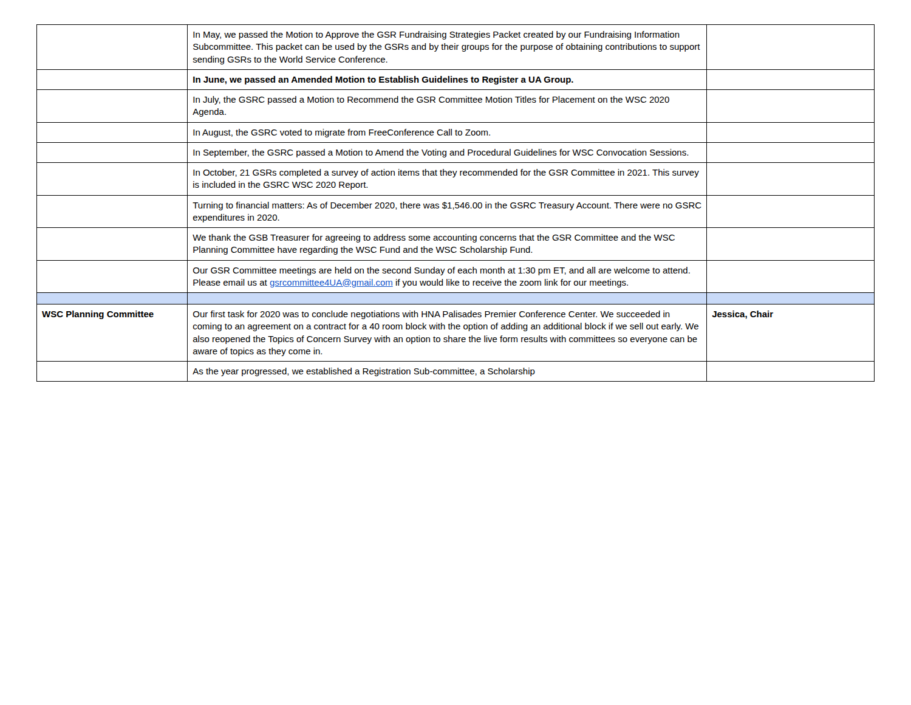| | In May, we passed the Motion to Approve the GSR Fundraising Strategies Packet created by our Fundraising Information Subcommittee. This packet can be used by the GSRs and by their groups for the purpose of obtaining contributions to support sending GSRs to the World Service Conference. | |
| | In June, we passed an Amended Motion to Establish Guidelines to Register a UA Group. | |
| | In July, the GSRC passed a Motion to Recommend the GSR Committee Motion Titles for Placement on the WSC 2020 Agenda. | |
| | In August, the GSRC voted to migrate from FreeConference Call to Zoom. | |
| | In September, the GSRC passed a Motion to Amend the Voting and Procedural Guidelines for WSC Convocation Sessions. | |
| | In October, 21 GSRs completed a survey of action items that they recommended for the GSR Committee in 2021. This survey is included in the GSRC WSC 2020 Report. | |
| | Turning to financial matters: As of December 2020, there was $1,546.00 in the GSRC Treasury Account. There were no GSRC expenditures in 2020. | |
| | We thank the GSB Treasurer for agreeing to address some accounting concerns that the GSR Committee and the WSC Planning Committee have regarding the WSC Fund and the WSC Scholarship Fund. | |
| | Our GSR Committee meetings are held on the second Sunday of each month at 1:30 pm ET, and all are welcome to attend. Please email us at gsrcommittee4UA@gmail.com if you would like to receive the zoom link for our meetings. | |
| WSC Planning Committee | Our first task for 2020 was to conclude negotiations with HNA Palisades Premier Conference Center. We succeeded in coming to an agreement on a contract for a 40 room block with the option of adding an additional block if we sell out early. We also reopened the Topics of Concern Survey with an option to share the live form results with committees so everyone can be aware of topics as they come in. | Jessica, Chair |
| | As the year progressed, we established a Registration Sub-committee, a Scholarship | |